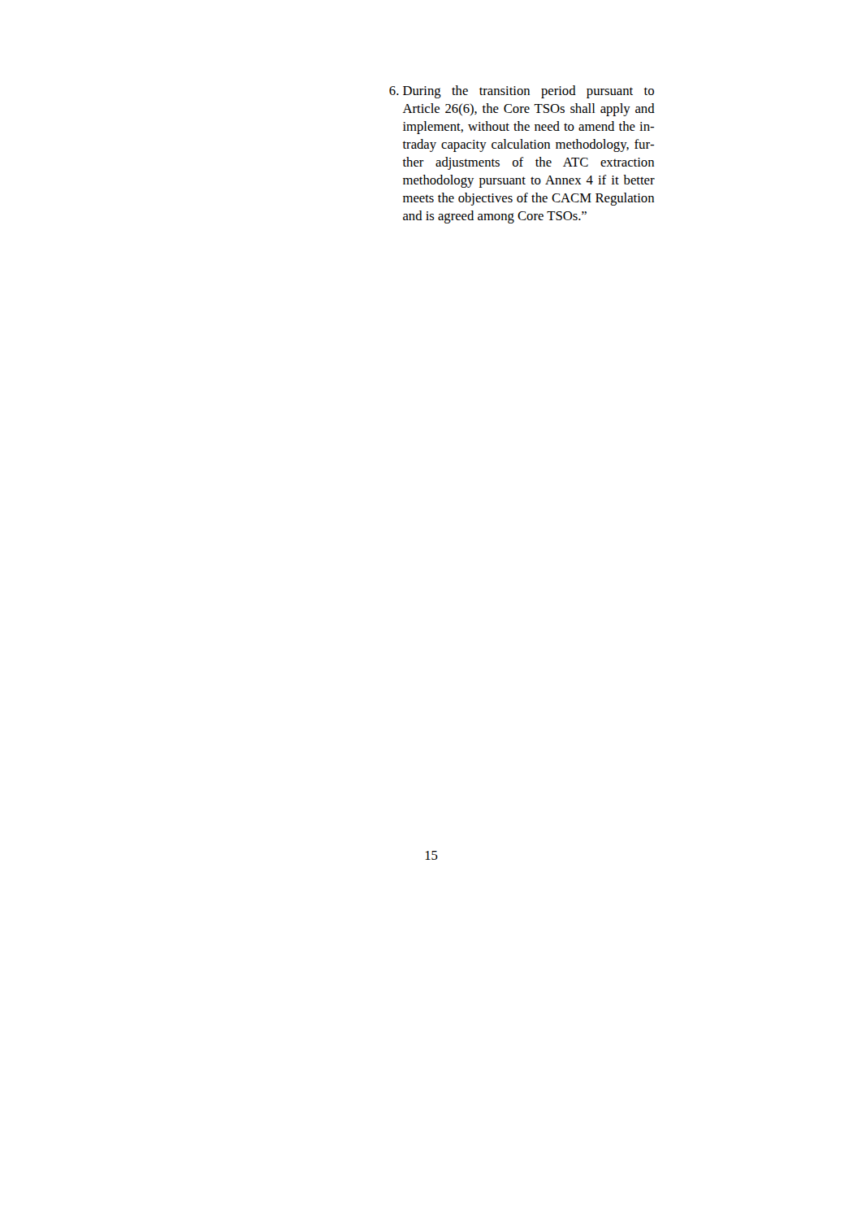During the transition period pursuant to Article 26(6), the Core TSOs shall apply and implement, without the need to amend the intraday capacity calculation methodology, further adjustments of the ATC extraction methodology pursuant to Annex 4 if it better meets the objectives of the CACM Regulation and is agreed among Core TSOs.”
15